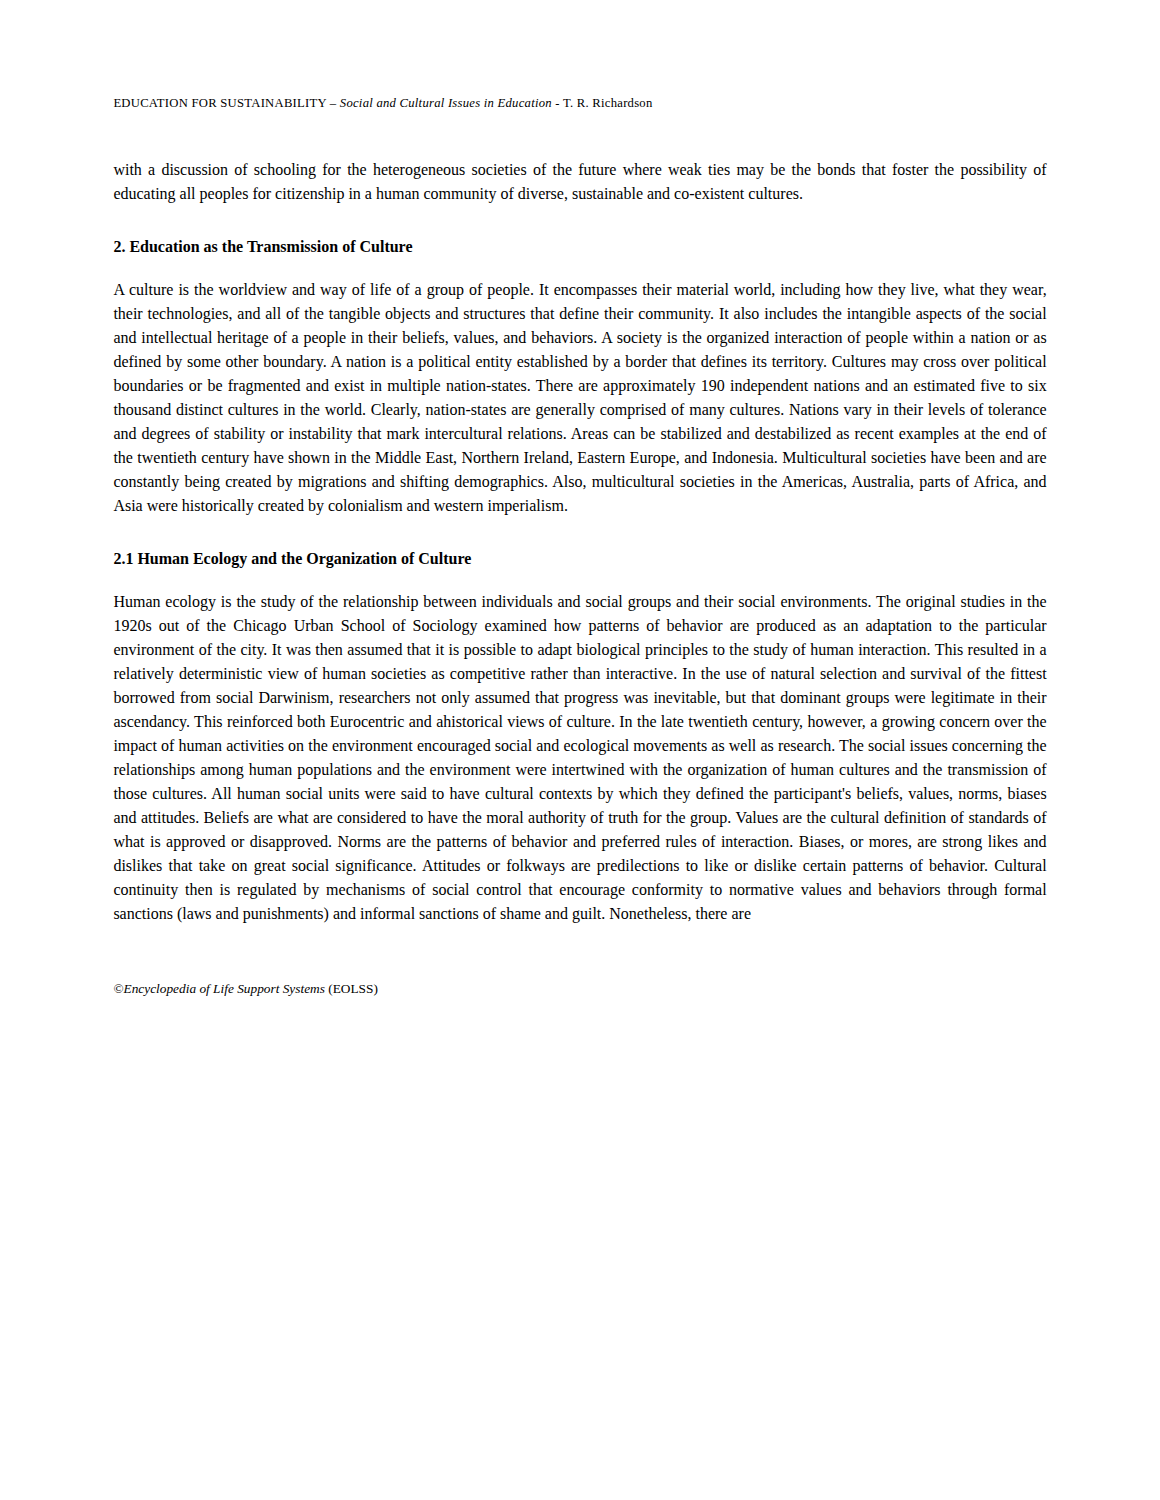EDUCATION FOR SUSTAINABILITY – Social and Cultural Issues in Education - T. R. Richardson
with a discussion of schooling for the heterogeneous societies of the future where weak ties may be the bonds that foster the possibility of educating all peoples for citizenship in a human community of diverse, sustainable and co-existent cultures.
2. Education as the Transmission of Culture
A culture is the worldview and way of life of a group of people. It encompasses their material world, including how they live, what they wear, their technologies, and all of the tangible objects and structures that define their community. It also includes the intangible aspects of the social and intellectual heritage of a people in their beliefs, values, and behaviors. A society is the organized interaction of people within a nation or as defined by some other boundary. A nation is a political entity established by a border that defines its territory. Cultures may cross over political boundaries or be fragmented and exist in multiple nation-states. There are approximately 190 independent nations and an estimated five to six thousand distinct cultures in the world. Clearly, nation-states are generally comprised of many cultures. Nations vary in their levels of tolerance and degrees of stability or instability that mark intercultural relations. Areas can be stabilized and destabilized as recent examples at the end of the twentieth century have shown in the Middle East, Northern Ireland, Eastern Europe, and Indonesia. Multicultural societies have been and are constantly being created by migrations and shifting demographics. Also, multicultural societies in the Americas, Australia, parts of Africa, and Asia were historically created by colonialism and western imperialism.
2.1 Human Ecology and the Organization of Culture
Human ecology is the study of the relationship between individuals and social groups and their social environments. The original studies in the 1920s out of the Chicago Urban School of Sociology examined how patterns of behavior are produced as an adaptation to the particular environment of the city. It was then assumed that it is possible to adapt biological principles to the study of human interaction. This resulted in a relatively deterministic view of human societies as competitive rather than interactive. In the use of natural selection and survival of the fittest borrowed from social Darwinism, researchers not only assumed that progress was inevitable, but that dominant groups were legitimate in their ascendancy. This reinforced both Eurocentric and ahistorical views of culture. In the late twentieth century, however, a growing concern over the impact of human activities on the environment encouraged social and ecological movements as well as research. The social issues concerning the relationships among human populations and the environment were intertwined with the organization of human cultures and the transmission of those cultures. All human social units were said to have cultural contexts by which they defined the participant's beliefs, values, norms, biases and attitudes. Beliefs are what are considered to have the moral authority of truth for the group. Values are the cultural definition of standards of what is approved or disapproved. Norms are the patterns of behavior and preferred rules of interaction. Biases, or mores, are strong likes and dislikes that take on great social significance. Attitudes or folkways are predilections to like or dislike certain patterns of behavior. Cultural continuity then is regulated by mechanisms of social control that encourage conformity to normative values and behaviors through formal sanctions (laws and punishments) and informal sanctions of shame and guilt. Nonetheless, there are
©Encyclopedia of Life Support Systems (EOLSS)